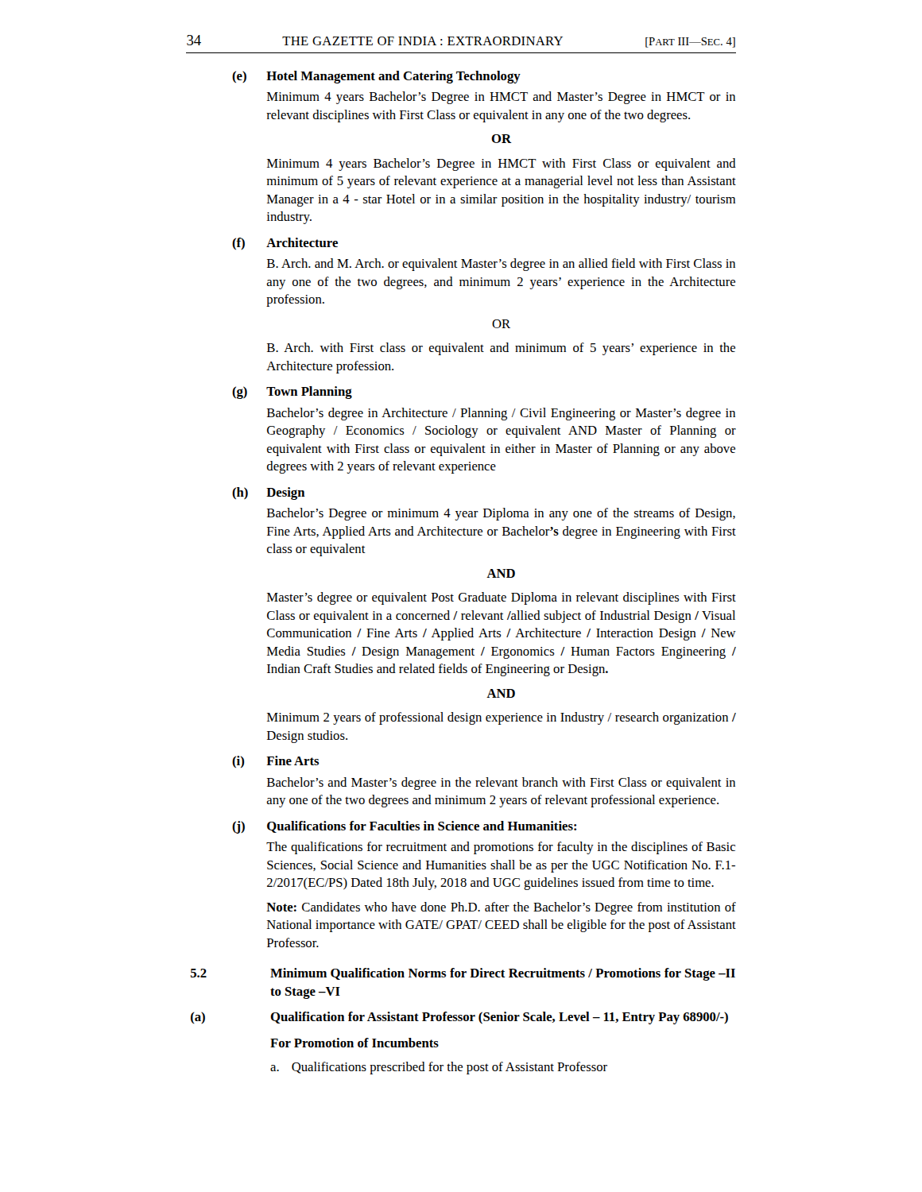34
THE GAZETTE OF INDIA : EXTRAORDINARY
[PART III—SEC. 4]
(e)
Hotel Management and Catering Technology
Minimum 4 years Bachelor’s Degree in HMCT and Master’s Degree in HMCT or in relevant disciplines with First Class or equivalent in any one of the two degrees.
OR
Minimum 4 years Bachelor’s Degree in HMCT with First Class or equivalent and minimum of 5 years of relevant experience at a managerial level not less than Assistant Manager in a 4 - star Hotel or in a similar position in the hospitality industry/ tourism industry.
(f)
Architecture
B. Arch. and M. Arch. or equivalent Master’s degree in an allied field with First Class in any one of the two degrees, and minimum 2 years’ experience in the Architecture profession.
OR
B. Arch. with First class or equivalent and minimum of 5 years’ experience in the Architecture profession.
(g)
Town Planning
Bachelor’s degree in Architecture / Planning / Civil Engineering or Master’s degree in Geography / Economics / Sociology or equivalent AND Master of Planning or equivalent with First class or equivalent in either in Master of Planning or any above degrees with 2 years of relevant experience
(h)
Design
Bachelor’s Degree or minimum 4 year Diploma in any one of the streams of Design, Fine Arts, Applied Arts and Architecture or Bachelor’s degree in Engineering with First class or equivalent
AND
Master’s degree or equivalent Post Graduate Diploma in relevant disciplines with First Class or equivalent in a concerned / relevant /allied subject of Industrial Design / Visual Communication / Fine Arts / Applied Arts / Architecture / Interaction Design / New Media Studies / Design Management / Ergonomics / Human Factors Engineering / Indian Craft Studies and related fields of Engineering or Design.
AND
Minimum 2 years of professional design experience in Industry / research organization / Design studios.
(i)
Fine Arts
Bachelor’s and Master’s degree in the relevant branch with First Class or equivalent in any one of the two degrees and minimum 2 years of relevant professional experience.
(j)
Qualifications for Faculties in Science and Humanities:
The qualifications for recruitment and promotions for faculty in the disciplines of Basic Sciences, Social Science and Humanities shall be as per the UGC Notification No. F.1-2/2017(EC/PS) Dated 18th July, 2018 and UGC guidelines issued from time to time.
Note: Candidates who have done Ph.D. after the Bachelor’s Degree from institution of National importance with GATE/ GPAT/ CEED shall be eligible for the post of Assistant Professor.
5.2
Minimum Qualification Norms for Direct Recruitments / Promotions for Stage –II to Stage –VI
(a)
Qualification for Assistant Professor (Senior Scale, Level – 11, Entry Pay 68900/-)
For Promotion of Incumbents
a.
Qualifications prescribed for the post of Assistant Professor